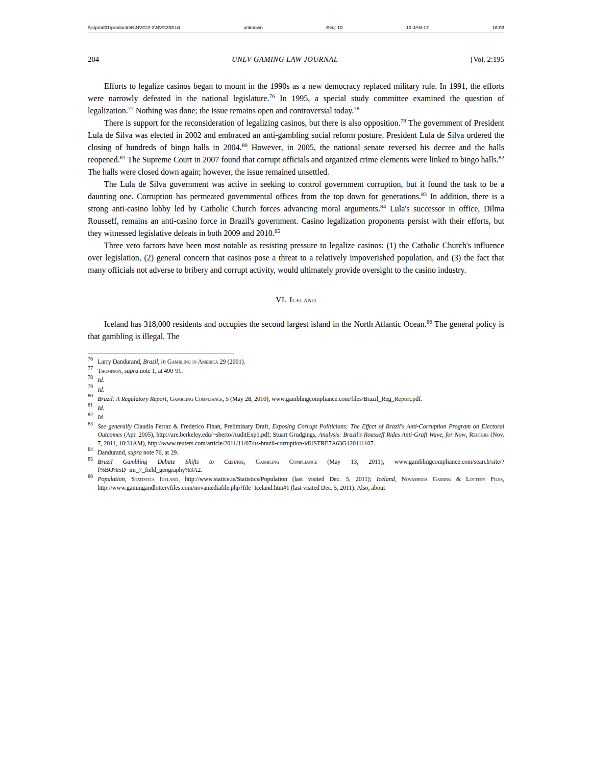\\jciprod01\productn\N\NVG\2-2\NVG203.txt unknown Seq: 10 10-JAN-12 16:03
204 UNLV GAMING LAW JOURNAL [Vol. 2:195
Efforts to legalize casinos began to mount in the 1990s as a new democracy replaced military rule. In 1991, the efforts were narrowly defeated in the national legislature.76 In 1995, a special study committee examined the question of legalization.77 Nothing was done; the issue remains open and controversial today.78
There is support for the reconsideration of legalizing casinos, but there is also opposition.79 The government of President Lula de Silva was elected in 2002 and embraced an anti-gambling social reform posture. President Lula de Silva ordered the closing of hundreds of bingo halls in 2004.80 However, in 2005, the national senate reversed his decree and the halls reopened.81 The Supreme Court in 2007 found that corrupt officials and organized crime elements were linked to bingo halls.82 The halls were closed down again; however, the issue remained unsettled.
The Lula de Silva government was active in seeking to control government corruption, but it found the task to be a daunting one. Corruption has permeated governmental offices from the top down for generations.83 In addition, there is a strong anti-casino lobby led by Catholic Church forces advancing moral arguments.84 Lula's successor in office, Dilma Rousseff, remains an anti-casino force in Brazil's government. Casino legalization proponents persist with their efforts, but they witnessed legislative defeats in both 2009 and 2010.85
Three veto factors have been most notable as resisting pressure to legalize casinos: (1) the Catholic Church's influence over legislation, (2) general concern that casinos pose a threat to a relatively impoverished population, and (3) the fact that many officials not adverse to bribery and corrupt activity, would ultimately provide oversight to the casino industry.
VI. Iceland
Iceland has 318,000 residents and occupies the second largest island in the North Atlantic Ocean.86 The general policy is that gambling is illegal. The
76 Larry Dandurand, Brazil, in Gambling in America 29 (2001).
77 Thompson, supra note 1, at 490-91.
78 Id.
79 Id.
80 Brazil: A Regulatory Report, Gambling Compliance, 5 (May 28, 2010), www.gamblingcompliance.com/files/Brazil_Reg_Report.pdf.
81 Id.
82 Id.
83 See generally Claudia Ferraz & Frederico Finan, Preliminary Draft, Exposing Corrupt Politicians: The Effect of Brazil's Anti-Corruption Program on Electoral Outcomes (Apr. 2005), http://are.berkeley.edu/~sberto/AuditExp1.pdf; Stuart Grudgings, Analysis: Brazil's Rousseff Rides Anti-Graft Wave, for Now, Reuters (Nov. 7, 2011, 10:31AM), http://www.reuters.com/article/2011/11/07/us-brazil-corruption-idUSTRE7A63G420111107.
84 Dandurand, supra note 76, at 29.
85 Brazil Gambling Debate Shifts to Casinos, Gambling Compliance (May 13, 2011), www.gamblingcompliance.com/search/site/?f%BO%5D=im_7_field_geography%3A2.
86 Population, Statistics Iceland, http://www.statice.is/Statistics/Population (last visited Dec. 5, 2011); Iceland, Novamedia Gaming & Lottery Files, http://www.gamingandlotteryfiles.com/novamediafile.php?file=Iceland.htm#1 (last visited Dec. 5, 2011). Also, about